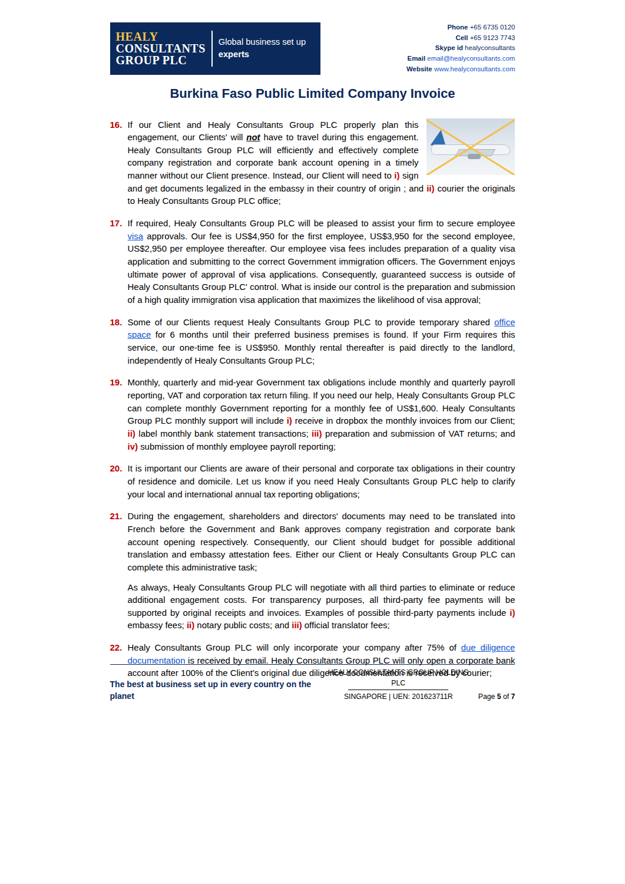HEALY
CONSULTANTS
GROUP PLC
Global business set up experts
Phone +65 6735 0120
Cell +65 9123 7743
Skype id healyconsultants
Email email@healyconsultants.com
Website www.healyconsultants.com
Burkina Faso Public Limited Company Invoice
If our Client and Healy Consultants Group PLC properly plan this engagement, our Clients' will not have to travel during this engagement. Healy Consultants Group PLC will efficiently and effectively complete company registration and corporate bank account opening in a timely manner without our Client presence. Instead, our Client will need to i) sign and get documents legalized in the embassy in their country of origin ; and ii) courier the originals to Healy Consultants Group PLC office;
If required, Healy Consultants Group PLC will be pleased to assist your firm to secure employee visa approvals. Our fee is US$4,950 for the first employee, US$3,950 for the second employee, US$2,950 per employee thereafter. Our employee visa fees includes preparation of a quality visa application and submitting to the correct Government immigration officers. The Government enjoys ultimate power of approval of visa applications. Consequently, guaranteed success is outside of Healy Consultants Group PLC' control. What is inside our control is the preparation and submission of a high quality immigration visa application that maximizes the likelihood of visa approval;
Some of our Clients request Healy Consultants Group PLC to provide temporary shared office space for 6 months until their preferred business premises is found. If your Firm requires this service, our one-time fee is US$950. Monthly rental thereafter is paid directly to the landlord, independently of Healy Consultants Group PLC;
Monthly, quarterly and mid-year Government tax obligations include monthly and quarterly payroll reporting, VAT and corporation tax return filing. If you need our help, Healy Consultants Group PLC can complete monthly Government reporting for a monthly fee of US$1,600. Healy Consultants Group PLC monthly support will include i) receive in dropbox the monthly invoices from our Client; ii) label monthly bank statement transactions; iii) preparation and submission of VAT returns; and iv) submission of monthly employee payroll reporting;
It is important our Clients are aware of their personal and corporate tax obligations in their country of residence and domicile. Let us know if you need Healy Consultants Group PLC help to clarify your local and international annual tax reporting obligations;
During the engagement, shareholders and directors' documents may need to be translated into French before the Government and Bank approves company registration and corporate bank account opening respectively. Consequently, our Client should budget for possible additional translation and embassy attestation fees. Either our Client or Healy Consultants Group PLC can complete this administrative task;
As always, Healy Consultants Group PLC will negotiate with all third parties to eliminate or reduce additional engagement costs. For transparency purposes, all third-party fee payments will be supported by original receipts and invoices. Examples of possible third-party payments include i) embassy fees; ii) notary public costs; and iii) official translator fees;
Healy Consultants Group PLC will only incorporate your company after 75% of due diligence documentation is received by email. Healy Consultants Group PLC will only open a corporate bank account after 100% of the Client's original due diligence documentation is received by courier;
The best at business set up in every country on the planet
HEALY CONSULTANTS GROUP HOLDING PLC
SINGAPORE | UEN: 201623711R
Page 5 of 7